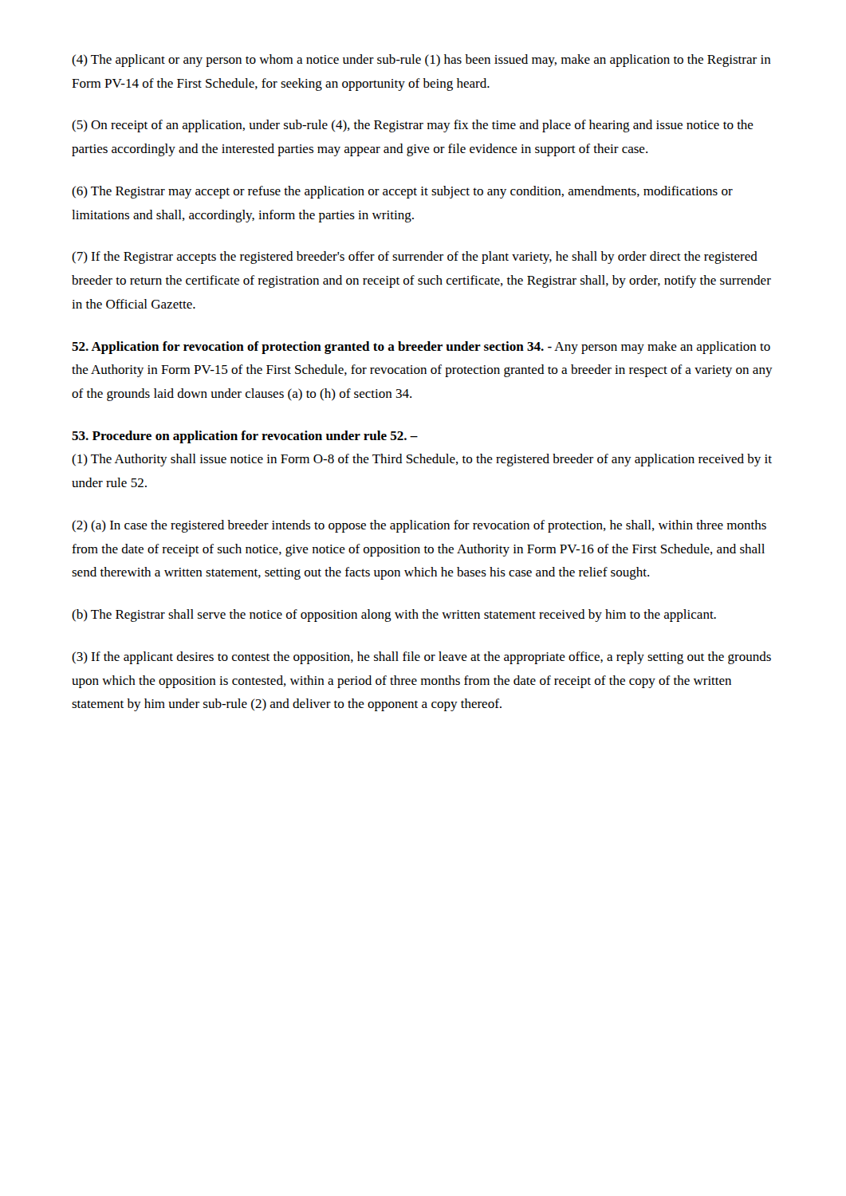(4) The applicant or any person to whom a notice under sub-rule (1) has been issued may, make an application to the Registrar in Form PV-14 of the First Schedule, for seeking an opportunity of being heard.
(5) On receipt of an application, under sub-rule (4), the Registrar may fix the time and place of hearing and issue notice to the parties accordingly and the interested parties may appear and give or file evidence in support of their case.
(6) The Registrar may accept or refuse the application or accept it subject to any condition, amendments, modifications or limitations and shall, accordingly, inform the parties in writing.
(7) If the Registrar accepts the registered breeder's offer of surrender of the plant variety, he shall by order direct the registered breeder to return the certificate of registration and on receipt of such certificate, the Registrar shall, by order, notify the surrender in the Official Gazette.
52. Application for revocation of protection granted to a breeder under section 34. - Any person may make an application to the Authority in Form PV-15 of the First Schedule, for revocation of protection granted to a breeder in respect of a variety on any of the grounds laid down under clauses (a) to (h) of section 34.
53. Procedure on application for revocation under rule 52. –
(1) The Authority shall issue notice in Form O-8 of the Third Schedule, to the registered breeder of any application received by it under rule 52.
(2) (a) In case the registered breeder intends to oppose the application for revocation of protection, he shall, within three months from the date of receipt of such notice, give notice of opposition to the Authority in Form PV-16 of the First Schedule, and shall send therewith a written statement, setting out the facts upon which he bases his case and the relief sought.
(b) The Registrar shall serve the notice of opposition along with the written statement received by him to the applicant.
(3) If the applicant desires to contest the opposition, he shall file or leave at the appropriate office, a reply setting out the grounds upon which the opposition is contested, within a period of three months from the date of receipt of the copy of the written statement by him under sub-rule (2) and deliver to the opponent a copy thereof.